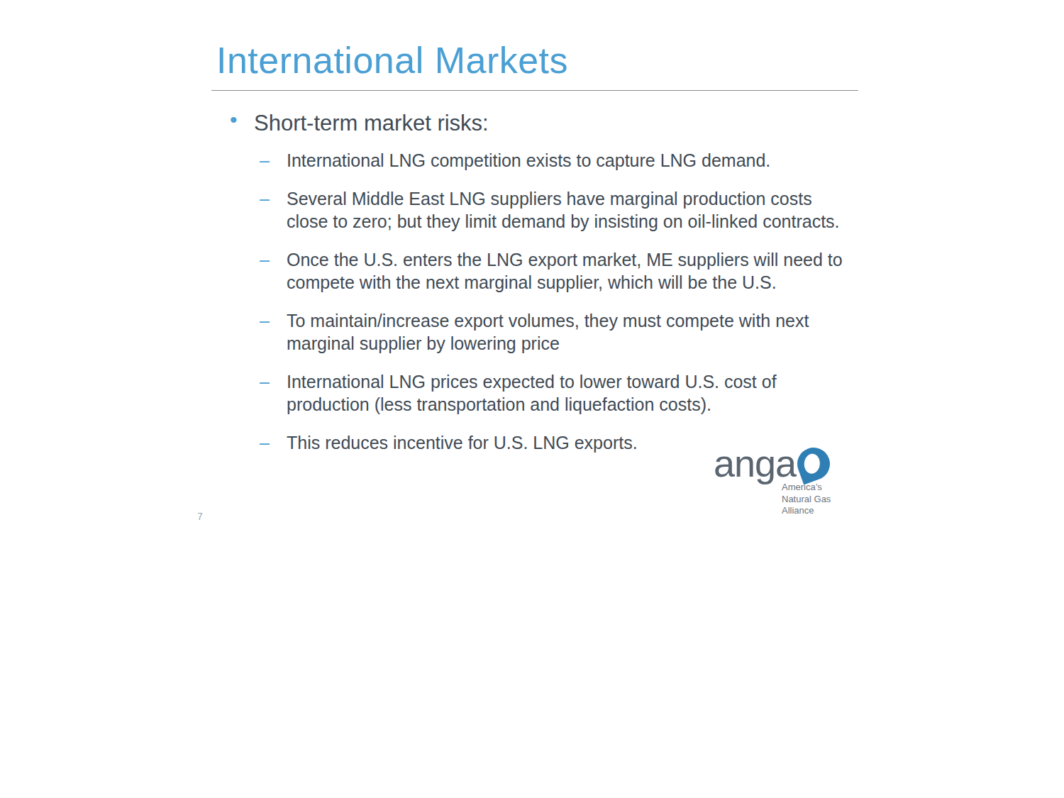International Markets
Short-term market risks:
International LNG competition exists to capture LNG demand.
Several Middle East LNG suppliers have marginal production costs close to zero; but they limit demand by insisting on oil-linked contracts.
Once the U.S. enters the LNG export market, ME suppliers will need to compete with the next marginal supplier, which will be the U.S.
To maintain/increase export volumes, they must compete with next marginal supplier by lowering price
International LNG prices expected to lower toward U.S. cost of production (less transportation and liquefaction costs).
This reduces incentive for U.S. LNG exports.
7
anga
America’s
Natural Gas
Alliance